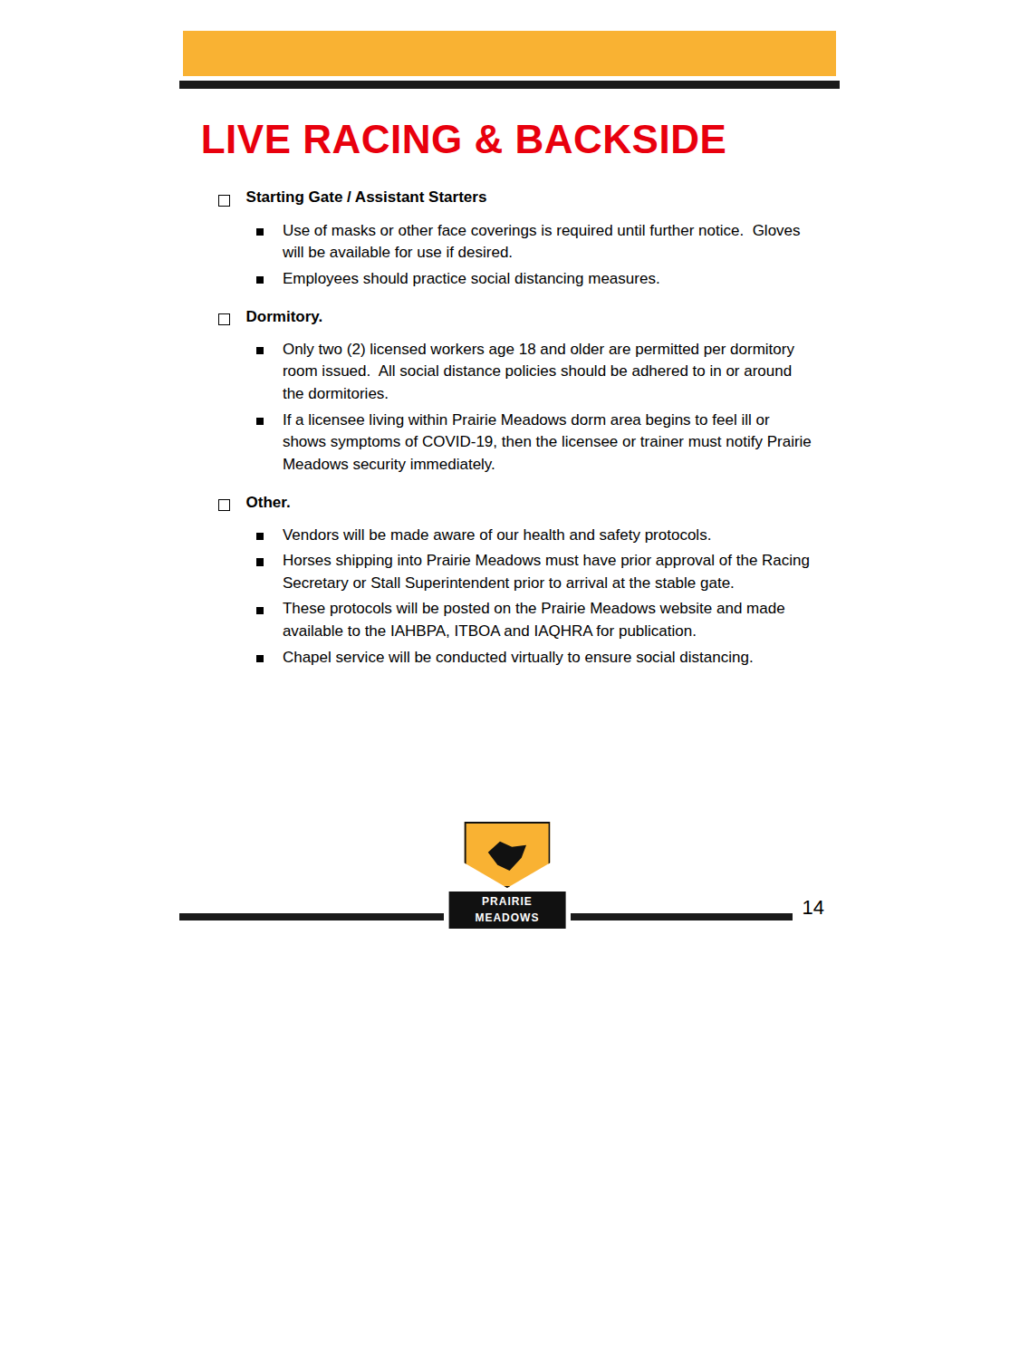LIVE RACING & BACKSIDE
Starting Gate / Assistant Starters
Use of masks or other face coverings is required until further notice. Gloves will be available for use if desired.
Employees should practice social distancing measures.
Dormitory.
Only two (2) licensed workers age 18 and older are permitted per dormitory room issued. All social distance policies should be adhered to in or around the dormitories.
If a licensee living within Prairie Meadows dorm area begins to feel ill or shows symptoms of COVID-19, then the licensee or trainer must notify Prairie Meadows security immediately.
Other.
Vendors will be made aware of our health and safety protocols.
Horses shipping into Prairie Meadows must have prior approval of the Racing Secretary or Stall Superintendent prior to arrival at the stable gate.
These protocols will be posted on the Prairie Meadows website and made available to the IAHBPA, ITBOA and IAQHRA for publication.
Chapel service will be conducted virtually to ensure social distancing.
PRAIRIE MEADOWS
14